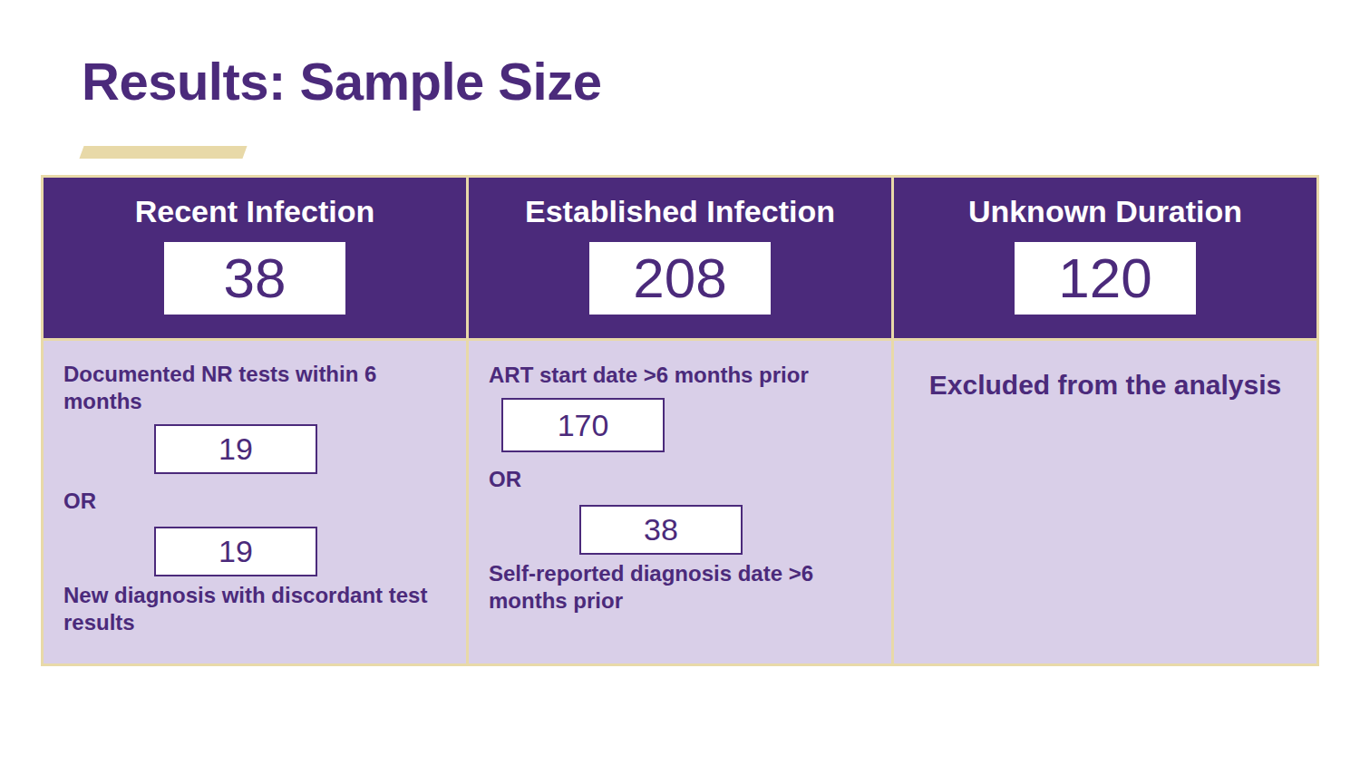Results: Sample Size
| Recent Infection 38 | Established Infection 208 | Unknown Duration 120 |
| --- | --- | --- |
| Documented NR tests within 6 months 19 OR 19 New diagnosis with discordant test results | ART start date >6 months prior 170 OR 38 Self-reported diagnosis date >6 months prior | Excluded from the analysis |